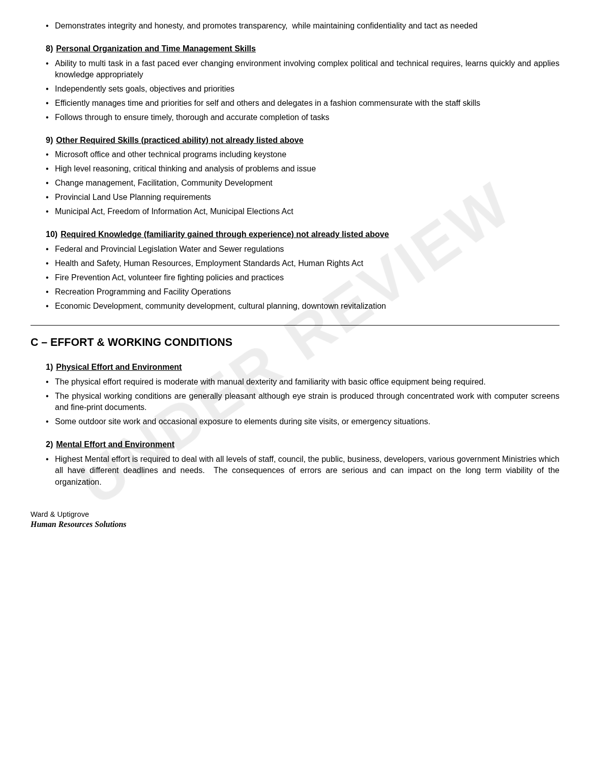UNDER REVIEW
Demonstrates integrity and honesty, and promotes transparency, while maintaining confidentiality and tact as needed
8) Personal Organization and Time Management Skills
Ability to multi task in a fast paced ever changing environment involving complex political and technical requires, learns quickly and applies knowledge appropriately
Independently sets goals, objectives and priorities
Efficiently manages time and priorities for self and others and delegates in a fashion commensurate with the staff skills
Follows through to ensure timely, thorough and accurate completion of tasks
9) Other Required Skills (practiced ability) not already listed above
Microsoft office and other technical programs including keystone
High level reasoning, critical thinking and analysis of problems and issue
Change management, Facilitation, Community Development
Provincial Land Use Planning requirements
Municipal Act, Freedom of Information Act, Municipal Elections Act
10) Required Knowledge (familiarity gained through experience) not already listed above
Federal and Provincial Legislation Water and Sewer regulations
Health and Safety, Human Resources, Employment Standards Act, Human Rights Act
Fire Prevention Act, volunteer fire fighting policies and practices
Recreation Programming and Facility Operations
Economic Development, community development, cultural planning, downtown revitalization
C – EFFORT & WORKING CONDITIONS
1) Physical Effort and Environment
The physical effort required is moderate with manual dexterity and familiarity with basic office equipment being required.
The physical working conditions are generally pleasant although eye strain is produced through concentrated work with computer screens and fine-print documents.
Some outdoor site work and occasional exposure to elements during site visits, or emergency situations.
2) Mental Effort and Environment
Highest Mental effort is required to deal with all levels of staff, council, the public, business, developers, various government Ministries which all have different deadlines and needs. The consequences of errors are serious and can impact on the long term viability of the organization.
Ward & Uptigrove
Human Resources Solutions